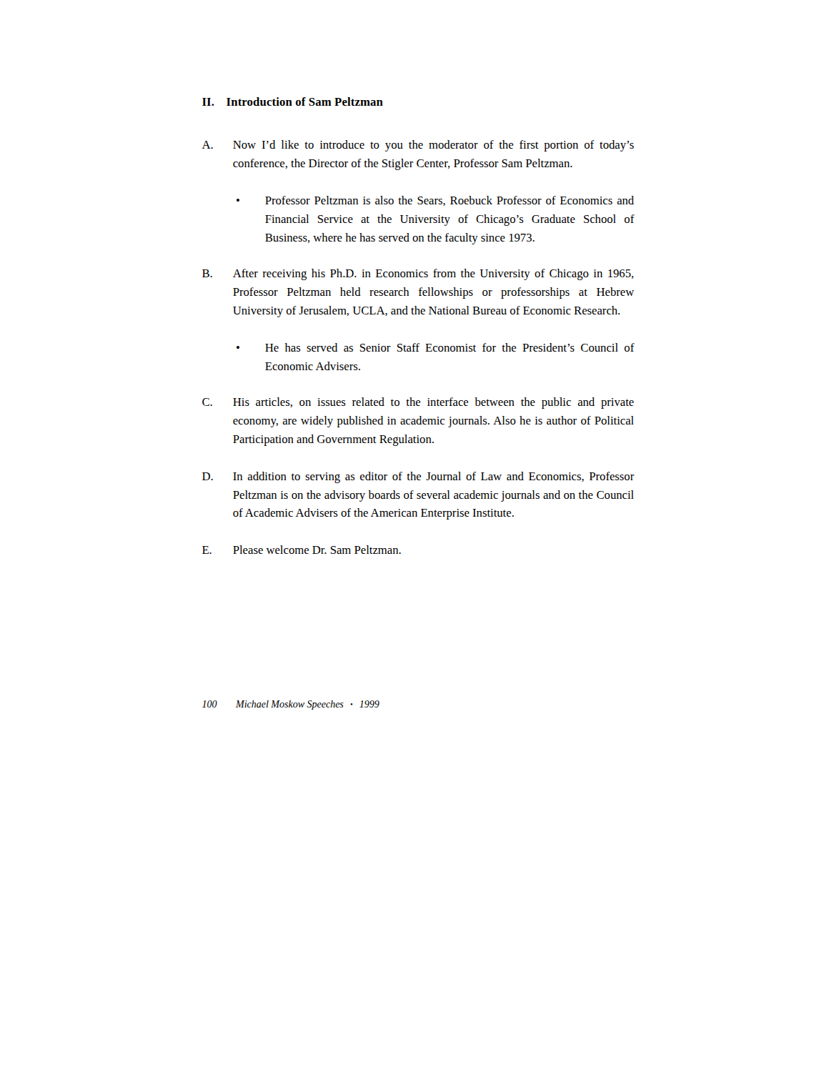II. Introduction of Sam Peltzman
A. Now I’d like to introduce to you the moderator of the first portion of today’s conference, the Director of the Stigler Center, Professor Sam Peltzman.
•Professor Peltzman is also the Sears, Roebuck Professor of Economics and Financial Service at the University of Chicago’s Graduate School of Business, where he has served on the faculty since 1973.
B. After receiving his Ph.D. in Economics from the University of Chicago in 1965, Professor Peltzman held research fellowships or professorships at Hebrew University of Jerusalem, UCLA, and the National Bureau of Economic Research.
•He has served as Senior Staff Economist for the President’s Council of Economic Advisers.
C. His articles, on issues related to the interface between the public and private economy, are widely published in academic journals. Also he is author of Political Participation and Government Regulation.
D. In addition to serving as editor of the Journal of Law and Economics, Professor Peltzman is on the advisory boards of several academic journals and on the Council of Academic Advisers of the American Enterprise Institute.
E. Please welcome Dr. Sam Peltzman.
100 Michael Moskow Speeches•1999